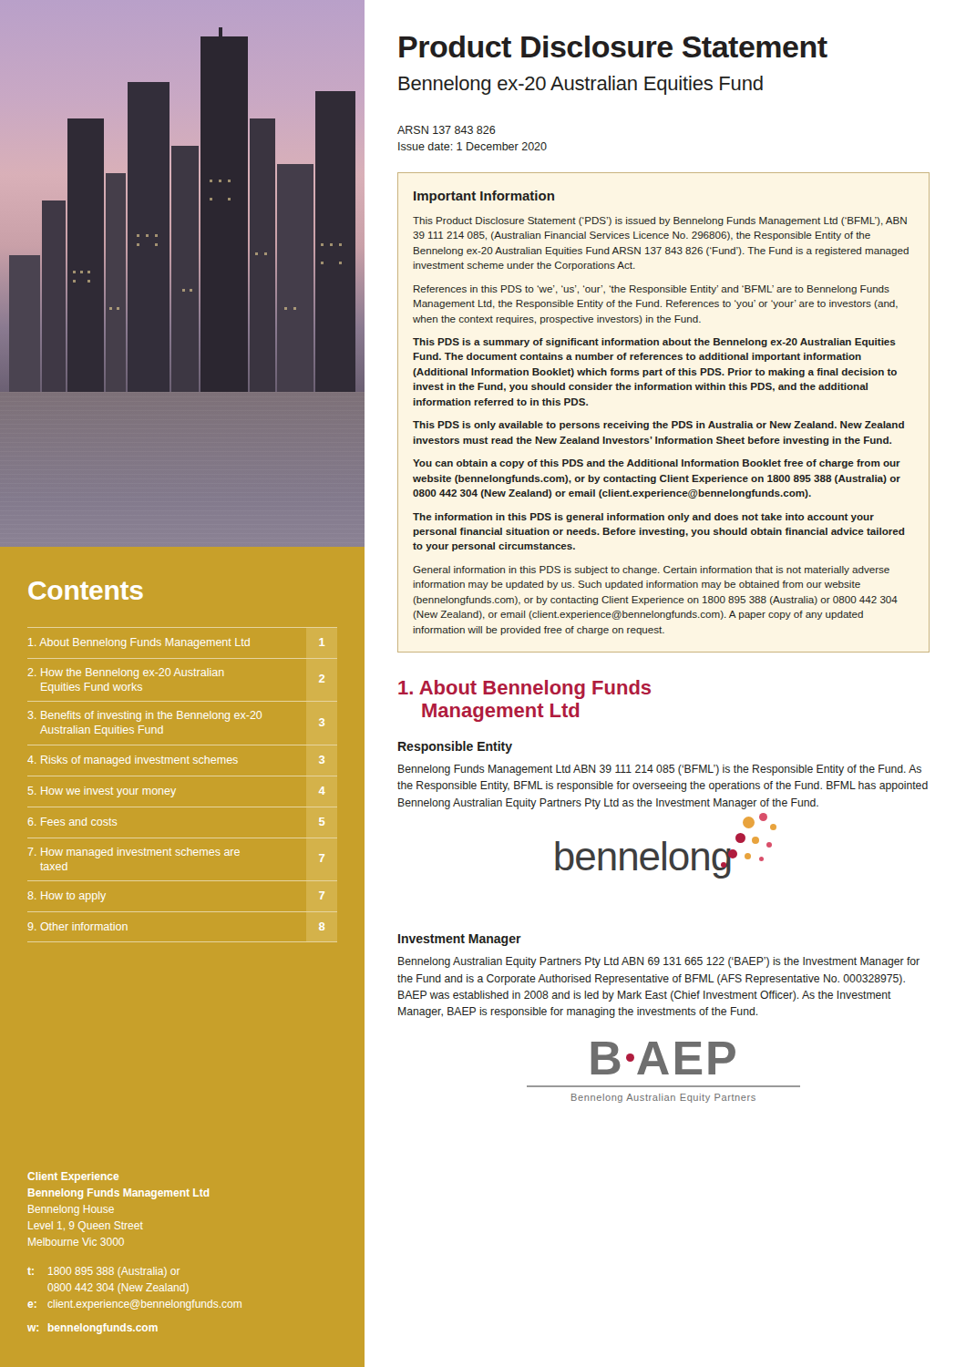Contents
1. About Bennelong Funds Management Ltd 1
2. How the Bennelong ex-20 Australian
Equities Fund works 2
3. Benefits of investing in the Bennelong ex-20
Australian Equities Fund 3
4. Risks of managed investment schemes 3
5. How we invest your money 4
6. Fees and costs 5
7. How managed investment schemes are
taxed 7
8. How to apply 7
9. Other information 8
Client Experience
Bennelong Funds Management Ltd
Bennelong House
Level 1, 9 Queen Street
Melbourne Vic 3000
t: 1800 895 388 (Australia) or
0800 442 304 (New Zealand)
e: client.experience@bennelongfunds.com
w: bennelongfunds.com
Product Disclosure Statement
Bennelong ex-20 Australian Equities Fund
ARSN 137 843 826
Issue date: 1 December 2020
Important Information
This Product Disclosure Statement (‘PDS’) is issued by Bennelong Funds Management Ltd (‘BFML’), ABN 39 111 214 085, (Australian Financial Services Licence No. 296806), the Responsible Entity of the Bennelong ex-20 Australian Equities Fund ARSN 137 843 826 (‘Fund’). The Fund is a registered managed investment scheme under the Corporations Act.
References in this PDS to ‘we’, ‘us’, ‘our’, ‘the Responsible Entity’ and ‘BFML’ are to Bennelong Funds Management Ltd, the Responsible Entity of the Fund. References to ‘you’ or ‘your’ are to investors (and, when the context requires, prospective investors) in the Fund.
This PDS is a summary of significant information about the Bennelong ex-20 Australian Equities Fund. The document contains a number of references to additional important information (Additional Information Booklet) which forms part of this PDS. Prior to making a final decision to invest in the Fund, you should consider the information within this PDS, and the additional information referred to in this PDS.
This PDS is only available to persons receiving the PDS in Australia or New Zealand. New Zealand investors must read the New Zealand Investors’ Information Sheet before investing in the Fund.
You can obtain a copy of this PDS and the Additional Information Booklet free of charge from our website (bennelongfunds.com), or by contacting Client Experience on 1800 895 388 (Australia) or 0800 442 304 (New Zealand) or email (client.experience@bennelongfunds.com).
The information in this PDS is general information only and does not take into account your personal financial situation or needs. Before investing, you should obtain financial advice tailored to your personal circumstances.
General information in this PDS is subject to change. Certain information that is not materially adverse information may be updated by us. Such updated information may be obtained from our website (bennelongfunds.com), or by contacting Client Experience on 1800 895 388 (Australia) or 0800 442 304 (New Zealand), or email (client.experience@bennelongfunds.com). A paper copy of any updated information will be provided free of charge on request.
1. About Bennelong FundsManagement Ltd
Responsible Entity
Bennelong Funds Management Ltd ABN 39 111 214 085 (‘BFML’) is the Responsible Entity of the Fund. As the Responsible Entity, BFML is responsible for overseeing the operations of the Fund. BFML has appointed Bennelong Australian Equity Partners Pty Ltd as the Investment Manager of the Fund.
bennelong
Investment Manager
Bennelong Australian Equity Partners Pty Ltd ABN 69 131 665 122 (‘BAEP’) is the Investment Manager for the Fund and is a Corporate Authorised Representative of BFML (AFS Representative No. 000328975). BAEP was established in 2008 and is led by Mark East (Chief Investment Officer). As the Investment Manager, BAEP is responsible for managing the investments of the Fund.
B AEP
Bennelong Australian Equity Partners